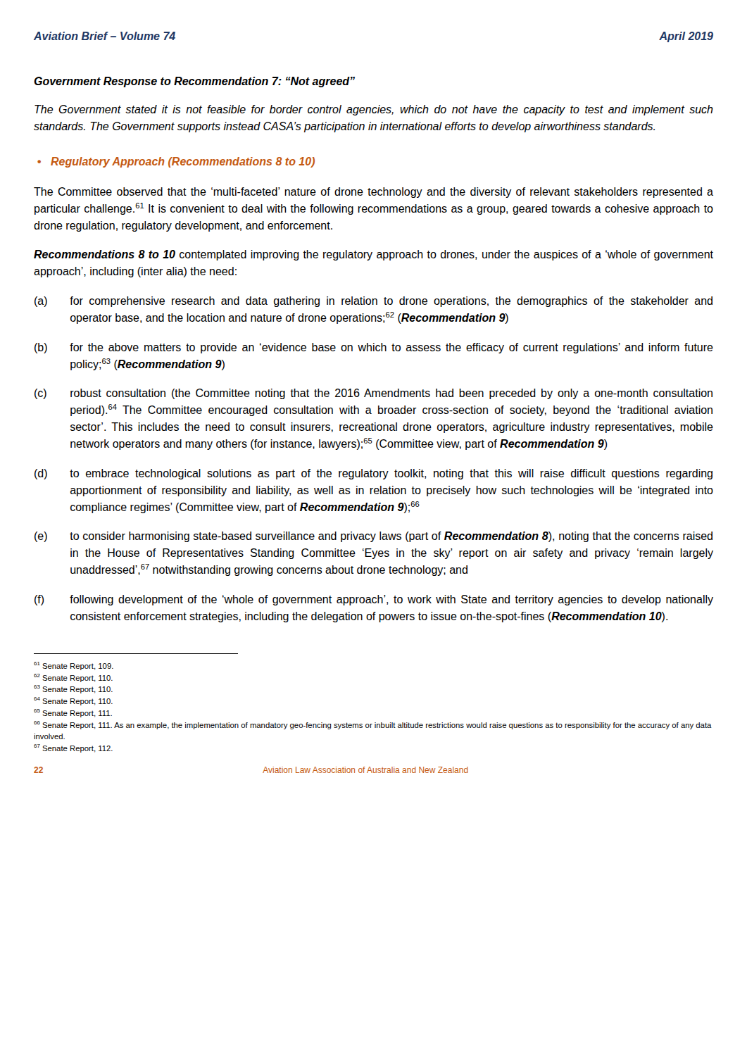Aviation Brief – Volume 74
April 2019
Government Response to Recommendation 7: “Not agreed”
The Government stated it is not feasible for border control agencies, which do not have the capacity to test and implement such standards. The Government supports instead CASA’s participation in international efforts to develop airworthiness standards.
Regulatory Approach (Recommendations 8 to 10)
The Committee observed that the ‘multi-faceted’ nature of drone technology and the diversity of relevant stakeholders represented a particular challenge.61 It is convenient to deal with the following recommendations as a group, geared towards a cohesive approach to drone regulation, regulatory development, and enforcement.
Recommendations 8 to 10 contemplated improving the regulatory approach to drones, under the auspices of a ‘whole of government approach’, including (inter alia) the need:
(a) for comprehensive research and data gathering in relation to drone operations, the demographics of the stakeholder and operator base, and the location and nature of drone operations;62 (Recommendation 9)
(b) for the above matters to provide an ‘evidence base on which to assess the efficacy of current regulations’ and inform future policy;63 (Recommendation 9)
(c) robust consultation (the Committee noting that the 2016 Amendments had been preceded by only a one-month consultation period).64 The Committee encouraged consultation with a broader cross-section of society, beyond the ‘traditional aviation sector’. This includes the need to consult insurers, recreational drone operators, agriculture industry representatives, mobile network operators and many others (for instance, lawyers);65 (Committee view, part of Recommendation 9)
(d) to embrace technological solutions as part of the regulatory toolkit, noting that this will raise difficult questions regarding apportionment of responsibility and liability, as well as in relation to precisely how such technologies will be ‘integrated into compliance regimes’ (Committee view, part of Recommendation 9);66
(e) to consider harmonising state-based surveillance and privacy laws (part of Recommendation 8), noting that the concerns raised in the House of Representatives Standing Committee ‘Eyes in the sky’ report on air safety and privacy ‘remain largely unaddressed’,67 notwithstanding growing concerns about drone technology; and
(f) following development of the ‘whole of government approach’, to work with State and territory agencies to develop nationally consistent enforcement strategies, including the delegation of powers to issue on-the-spot-fines (Recommendation 10).
61 Senate Report, 109.
62 Senate Report, 110.
63 Senate Report, 110.
64 Senate Report, 110.
65 Senate Report, 111.
66 Senate Report, 111. As an example, the implementation of mandatory geo-fencing systems or inbuilt altitude restrictions would raise questions as to responsibility for the accuracy of any data involved.
67 Senate Report, 112.
22
Aviation Law Association of Australia and New Zealand